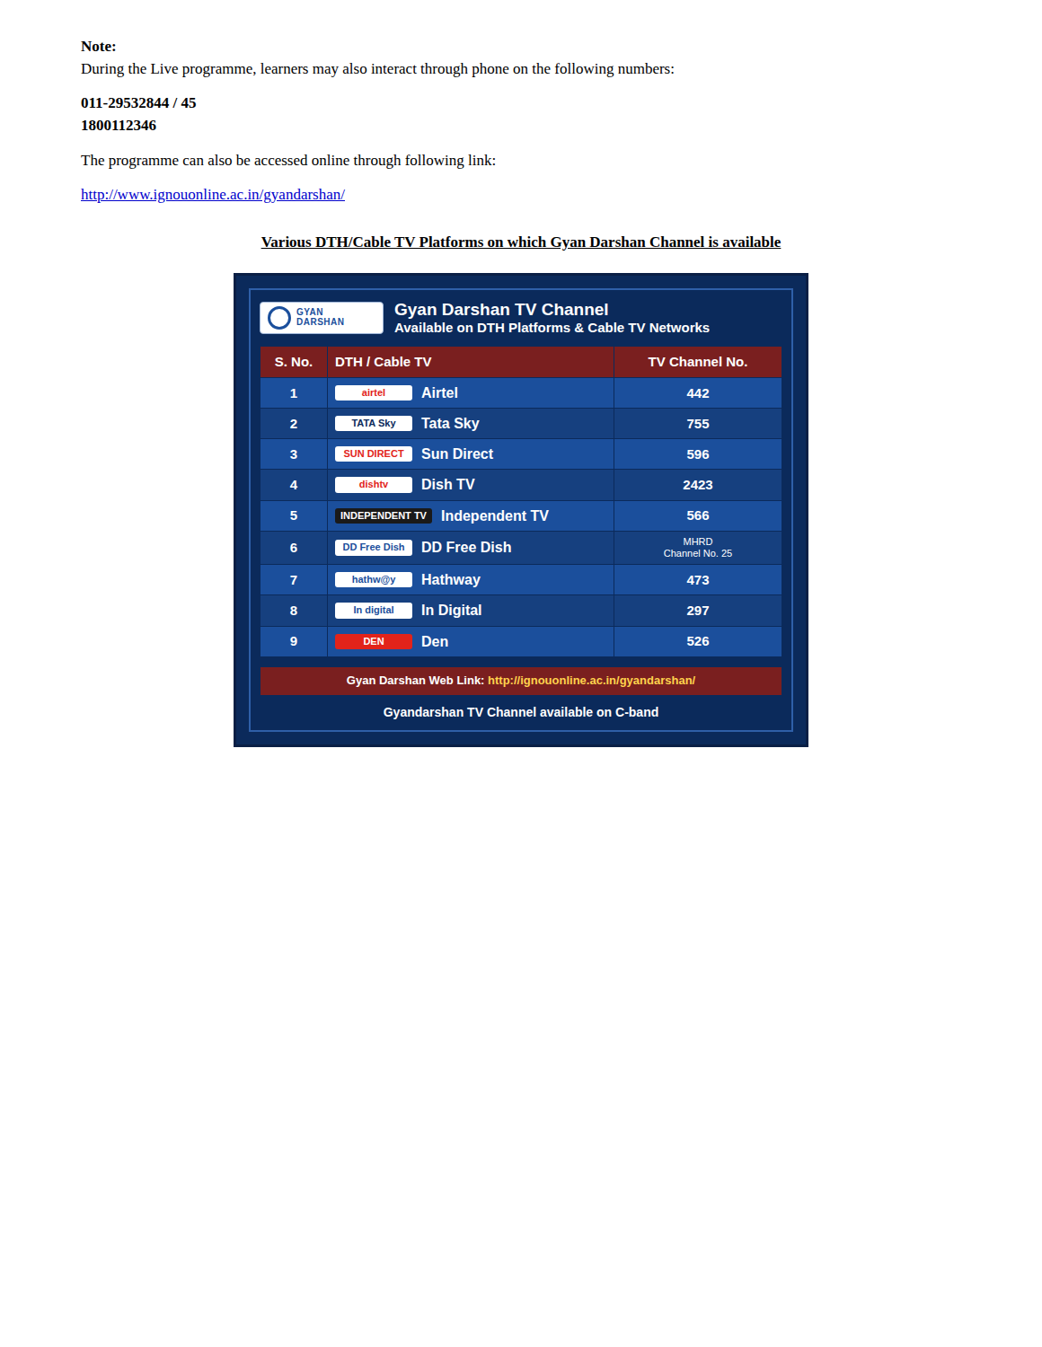Note:
During the Live programme, learners may also interact through phone on the following numbers:
011-29532844 / 45 1800112346
The programme can also be accessed online through following link:
http://www.ignouonline.ac.in/gyandarshan/
Various DTH/Cable TV Platforms on which Gyan Darshan Channel is available
GYAN
DARSHAN
Gyan Darshan TV Channel Available on DTH Platforms & Cable TV Networks
| S. No. | DTH / Cable TV | TV Channel No. |
| --- | --- | --- |
| 1 | airtel Airtel | 442 |
| 2 | TATA Sky Tata Sky | 755 |
| 3 | SUN DIRECT Sun Direct | 596 |
| 4 | dishtv Dish TV | 2423 |
| 5 | INDEPENDENT TV Independent TV | 566 |
| 6 | DD Free Dish DD Free Dish | MHRD Channel No. 25 |
| 7 | hathw@y Hathway | 473 |
| 8 | In digital In Digital | 297 |
| 9 | DEN Den | 526 |
Gyan Darshan Web Link: http://ignouonline.ac.in/gyandarshan/
Gyandarshan TV Channel available on C-band